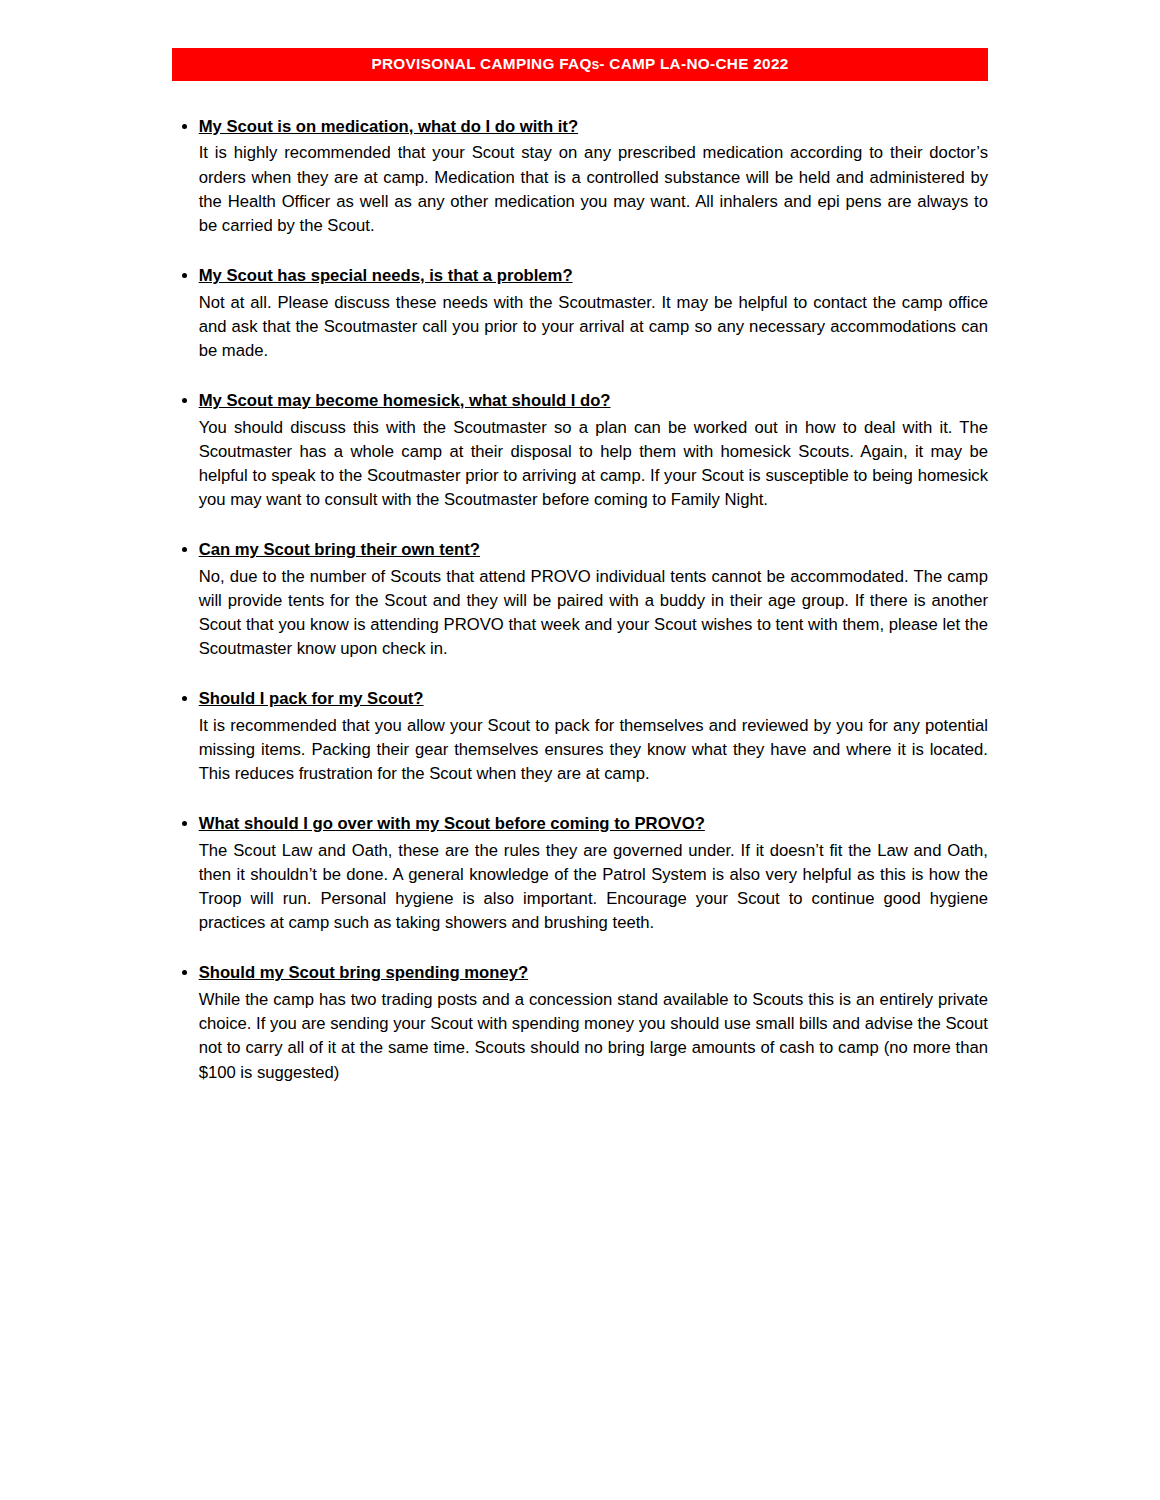PROVISONAL CAMPING FAQS- CAMP LA-NO-CHE 2022
My Scout is on medication, what do I do with it? It is highly recommended that your Scout stay on any prescribed medication according to their doctor’s orders when they are at camp. Medication that is a controlled substance will be held and administered by the Health Officer as well as any other medication you may want. All inhalers and epi pens are always to be carried by the Scout.
My Scout has special needs, is that a problem? Not at all. Please discuss these needs with the Scoutmaster. It may be helpful to contact the camp office and ask that the Scoutmaster call you prior to your arrival at camp so any necessary accommodations can be made.
My Scout may become homesick, what should I do? You should discuss this with the Scoutmaster so a plan can be worked out in how to deal with it. The Scoutmaster has a whole camp at their disposal to help them with homesick Scouts. Again, it may be helpful to speak to the Scoutmaster prior to arriving at camp. If your Scout is susceptible to being homesick you may want to consult with the Scoutmaster before coming to Family Night.
Can my Scout bring their own tent? No, due to the number of Scouts that attend PROVO individual tents cannot be accommodated. The camp will provide tents for the Scout and they will be paired with a buddy in their age group. If there is another Scout that you know is attending PROVO that week and your Scout wishes to tent with them, please let the Scoutmaster know upon check in.
Should I pack for my Scout? It is recommended that you allow your Scout to pack for themselves and reviewed by you for any potential missing items. Packing their gear themselves ensures they know what they have and where it is located. This reduces frustration for the Scout when they are at camp.
What should I go over with my Scout before coming to PROVO? The Scout Law and Oath, these are the rules they are governed under. If it doesn’t fit the Law and Oath, then it shouldn’t be done. A general knowledge of the Patrol System is also very helpful as this is how the Troop will run. Personal hygiene is also important. Encourage your Scout to continue good hygiene practices at camp such as taking showers and brushing teeth.
Should my Scout bring spending money? While the camp has two trading posts and a concession stand available to Scouts this is an entirely private choice. If you are sending your Scout with spending money you should use small bills and advise the Scout not to carry all of it at the same time. Scouts should no bring large amounts of cash to camp (no more than $100 is suggested)